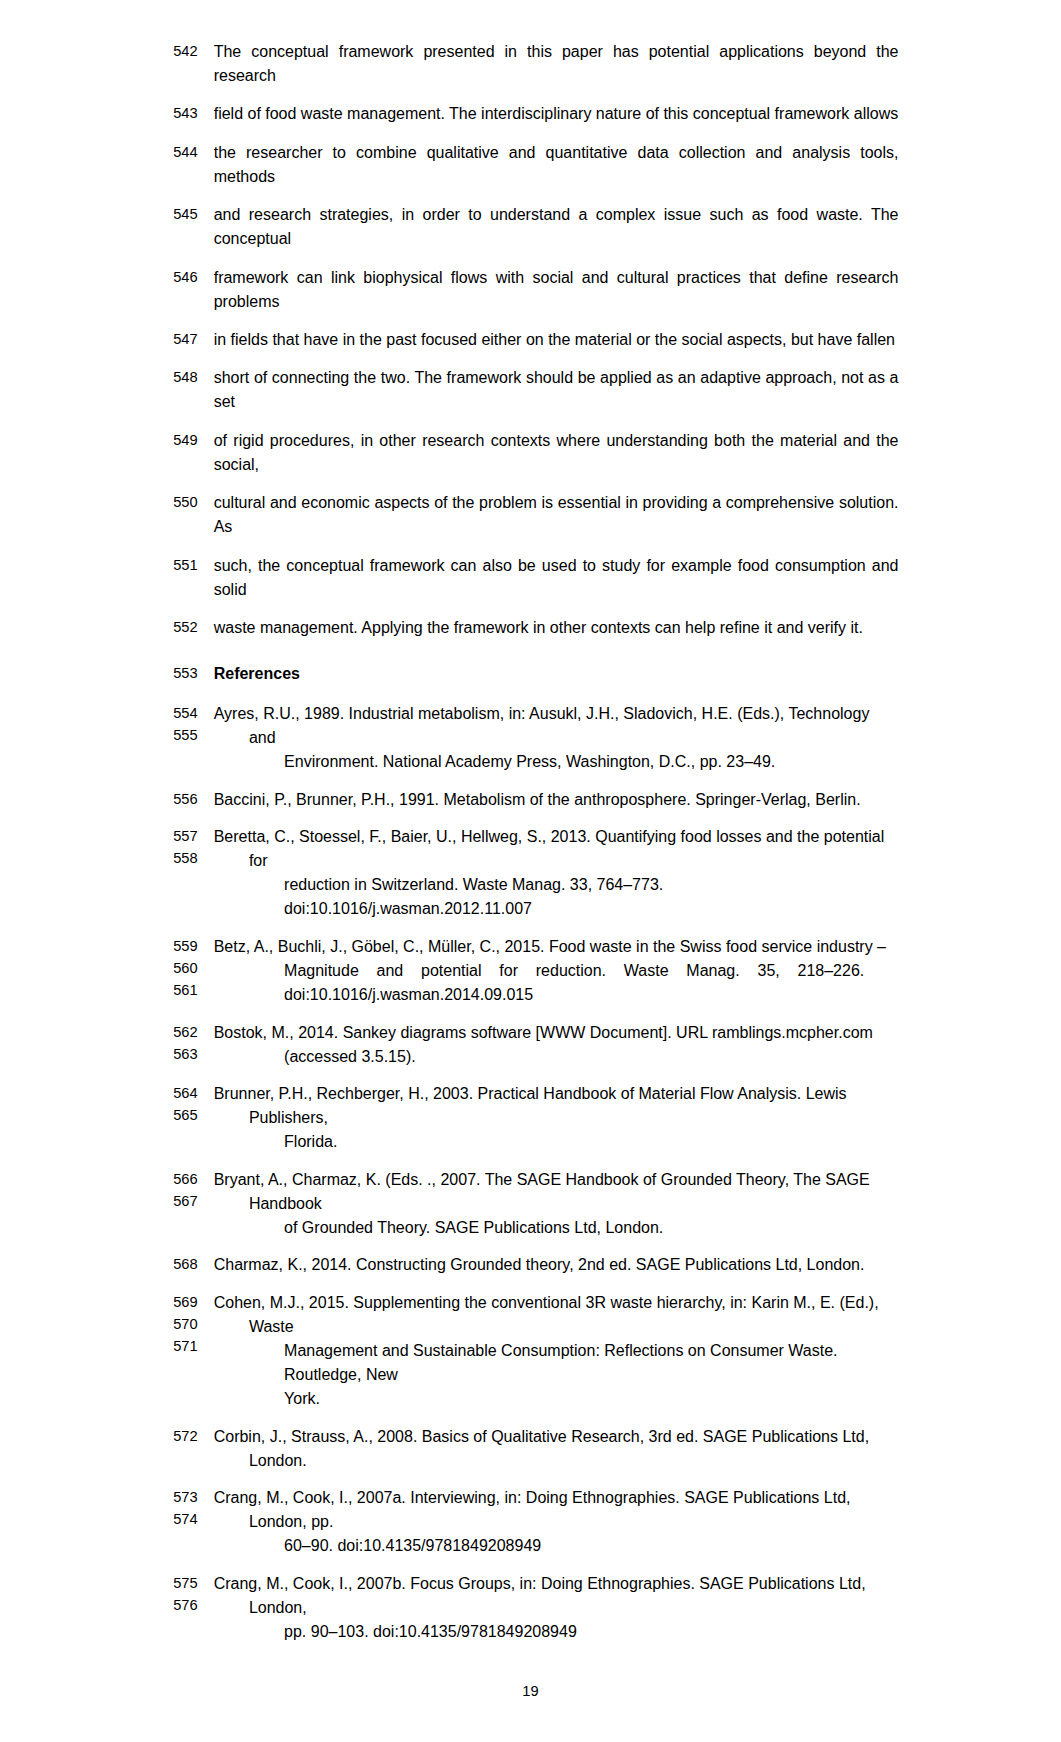542 The conceptual framework presented in this paper has potential applications beyond the research
543field of food waste management. The interdisciplinary nature of this conceptual framework allows
544the researcher to combine qualitative and quantitative data collection and analysis tools, methods
545and research strategies, in order to understand a complex issue such as food waste. The conceptual
546framework can link biophysical flows with social and cultural practices that define research problems
547in fields that have in the past focused either on the material or the social aspects, but have fallen
548short of connecting the two. The framework should be applied as an adaptive approach, not as a set
549of rigid procedures, in other research contexts where understanding both the material and the social,
550cultural and economic aspects of the problem is essential in providing a comprehensive solution. As
551such, the conceptual framework can also be used to study for example food consumption and solid
552waste management. Applying the framework in other contexts can help refine it and verify it.
553 References
554
555 Ayres, R.U., 1989. Industrial metabolism, in: Ausukl, J.H., Sladovich, H.E. (Eds.), Technology and Environment. National Academy Press, Washington, D.C., pp. 23–49.
556 Baccini, P., Brunner, P.H., 1991. Metabolism of the anthroposphere. Springer-Verlag, Berlin.
557
558 Beretta, C., Stoessel, F., Baier, U., Hellweg, S., 2013. Quantifying food losses and the potential for reduction in Switzerland. Waste Manag. 33, 764–773. doi:10.1016/j.wasman.2012.11.007
559
560
561 Betz, A., Buchli, J., Göbel, C., Müller, C., 2015. Food waste in the Swiss food service industry – Magnitude and potential for reduction. Waste Manag. 35, 218–226. doi:10.1016/j.wasman.2014.09.015
562
563 Bostok, M., 2014. Sankey diagrams software [WWW Document]. URL ramblings.mcpher.com (accessed 3.5.15).
564
565 Brunner, P.H., Rechberger, H., 2003. Practical Handbook of Material Flow Analysis. Lewis Publishers, Florida.
566
567 Bryant, A., Charmaz, K. (Eds. ., 2007. The SAGE Handbook of Grounded Theory, The SAGE Handbook of Grounded Theory. SAGE Publications Ltd, London.
568 Charmaz, K., 2014. Constructing Grounded theory, 2nd ed. SAGE Publications Ltd, London.
569
570
571 Cohen, M.J., 2015. Supplementing the conventional 3R waste hierarchy, in: Karin M., E. (Ed.), Waste Management and Sustainable Consumption: Reflections on Consumer Waste. Routledge, New York.
572 Corbin, J., Strauss, A., 2008. Basics of Qualitative Research, 3rd ed. SAGE Publications Ltd, London.
573
574 Crang, M., Cook, I., 2007a. Interviewing, in: Doing Ethnographies. SAGE Publications Ltd, London, pp. 60–90. doi:10.4135/9781849208949
575
576 Crang, M., Cook, I., 2007b. Focus Groups, in: Doing Ethnographies. SAGE Publications Ltd, London, pp. 90–103. doi:10.4135/9781849208949
19